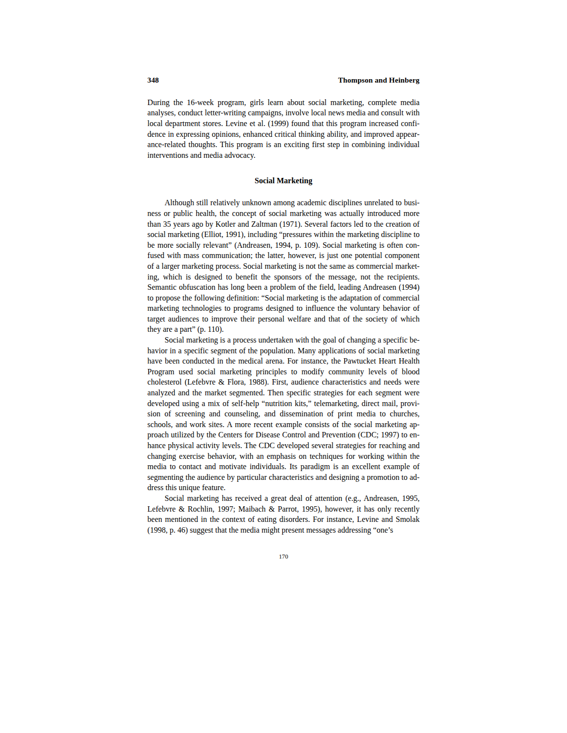348 Thompson and Heinberg
During the 16-week program, girls learn about social marketing, complete media analyses, conduct letter-writing campaigns, involve local news media and consult with local department stores. Levine et al. (1999) found that this program increased confidence in expressing opinions, enhanced critical thinking ability, and improved appearance-related thoughts. This program is an exciting first step in combining individual interventions and media advocacy.
Social Marketing
Although still relatively unknown among academic disciplines unrelated to business or public health, the concept of social marketing was actually introduced more than 35 years ago by Kotler and Zaltman (1971). Several factors led to the creation of social marketing (Elliot, 1991), including “pressures within the marketing discipline to be more socially relevant” (Andreasen, 1994, p. 109). Social marketing is often confused with mass communication; the latter, however, is just one potential component of a larger marketing process. Social marketing is not the same as commercial marketing, which is designed to benefit the sponsors of the message, not the recipients. Semantic obfuscation has long been a problem of the field, leading Andreasen (1994) to propose the following definition: “Social marketing is the adaptation of commercial marketing technologies to programs designed to influence the voluntary behavior of target audiences to improve their personal welfare and that of the society of which they are a part” (p. 110).
Social marketing is a process undertaken with the goal of changing a specific behavior in a specific segment of the population. Many applications of social marketing have been conducted in the medical arena. For instance, the Pawtucket Heart Health Program used social marketing principles to modify community levels of blood cholesterol (Lefebvre & Flora, 1988). First, audience characteristics and needs were analyzed and the market segmented. Then specific strategies for each segment were developed using a mix of self-help “nutrition kits,” telemarketing, direct mail, provision of screening and counseling, and dissemination of print media to churches, schools, and work sites. A more recent example consists of the social marketing approach utilized by the Centers for Disease Control and Prevention (CDC; 1997) to enhance physical activity levels. The CDC developed several strategies for reaching and changing exercise behavior, with an emphasis on techniques for working within the media to contact and motivate individuals. Its paradigm is an excellent example of segmenting the audience by particular characteristics and designing a promotion to address this unique feature.
Social marketing has received a great deal of attention (e.g., Andreasen, 1995, Lefebvre & Rochlin, 1997; Maibach & Parrot, 1995), however, it has only recently been mentioned in the context of eating disorders. For instance, Levine and Smolak (1998, p. 46) suggest that the media might present messages addressing “one’s
170